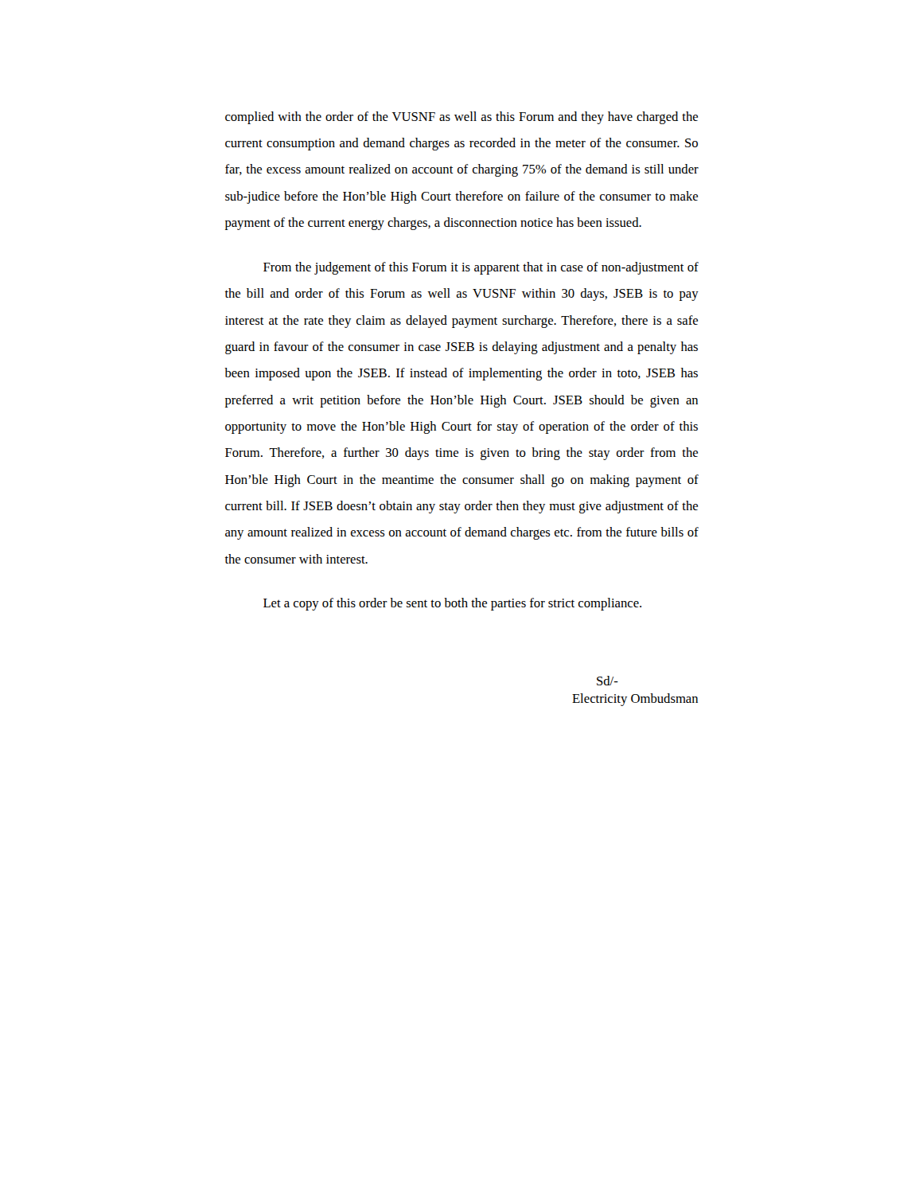complied with the order of the VUSNF as well as this Forum and they have charged the current consumption and demand charges as recorded in the meter of the consumer. So far, the excess amount realized on account of charging 75% of the demand is still under sub-judice before the Hon’ble High Court therefore on failure of the consumer to make payment of the current energy charges, a disconnection notice has been issued.
From the judgement of this Forum it is apparent that in case of non-adjustment of the bill and order of this Forum as well as VUSNF within 30 days, JSEB is to pay interest at the rate they claim as delayed payment surcharge. Therefore, there is a safe guard in favour of the consumer in case JSEB is delaying adjustment and a penalty has been imposed upon the JSEB. If instead of implementing the order in toto, JSEB has preferred a writ petition before the Hon’ble High Court. JSEB should be given an opportunity to move the Hon’ble High Court for stay of operation of the order of this Forum. Therefore, a further 30 days time is given to bring the stay order from the Hon’ble High Court in the meantime the consumer shall go on making payment of current bill. If JSEB doesn’t obtain any stay order then they must give adjustment of the any amount realized in excess on account of demand charges etc. from the future bills of the consumer with interest.
Let a copy of this order be sent to both the parties for strict compliance.
Sd/- Electricity Ombudsman